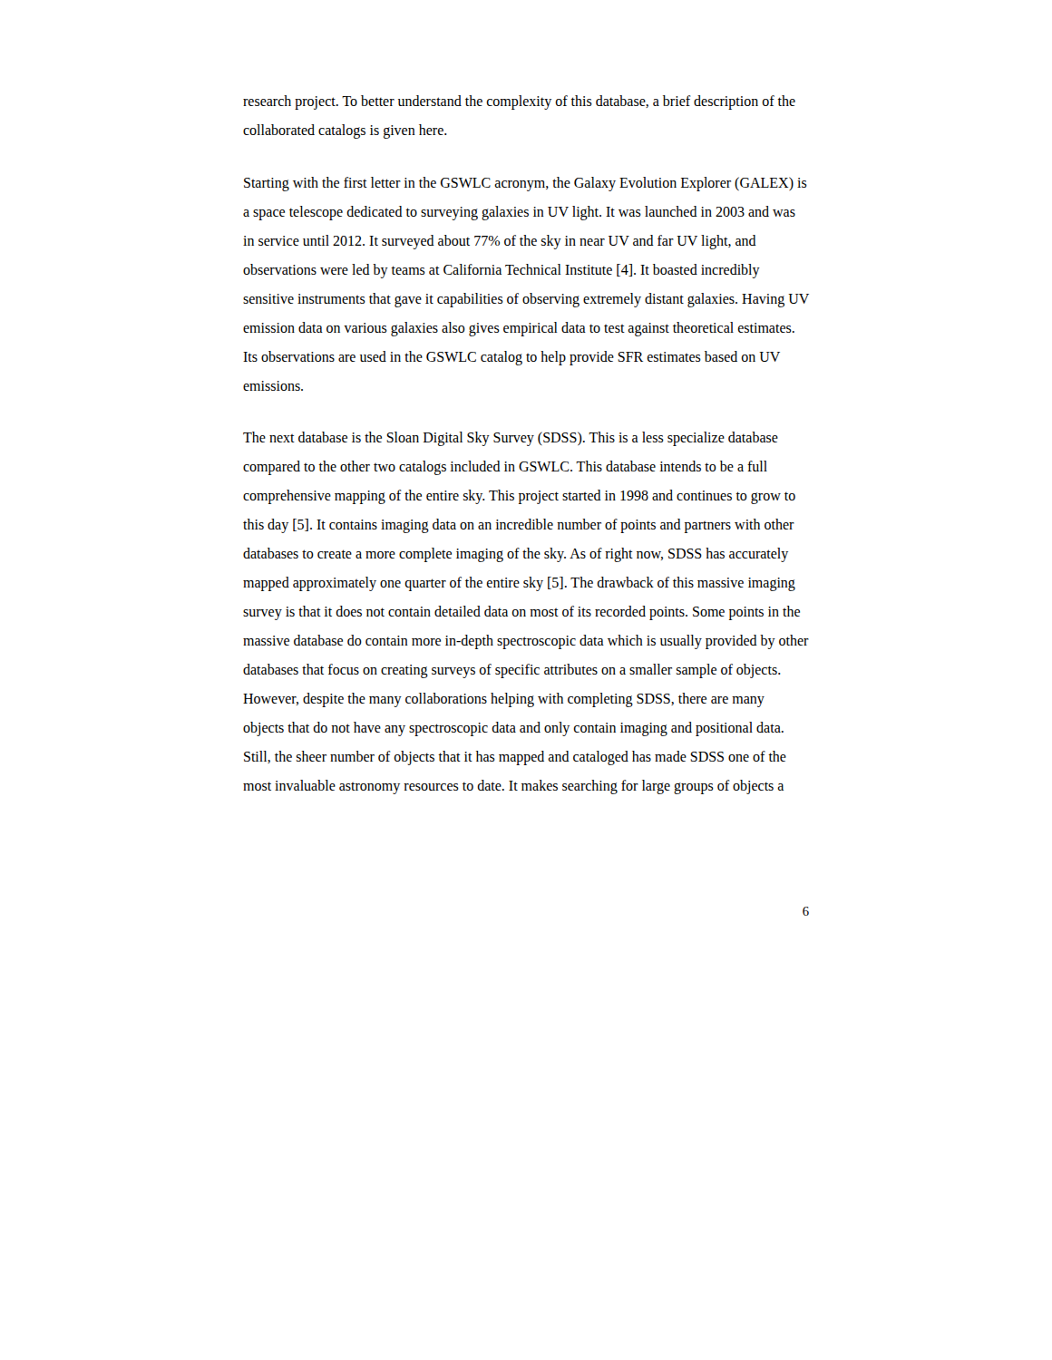research project. To better understand the complexity of this database, a brief description of the collaborated catalogs is given here.
Starting with the first letter in the GSWLC acronym, the Galaxy Evolution Explorer (GALEX) is a space telescope dedicated to surveying galaxies in UV light. It was launched in 2003 and was in service until 2012. It surveyed about 77% of the sky in near UV and far UV light, and observations were led by teams at California Technical Institute [4]. It boasted incredibly sensitive instruments that gave it capabilities of observing extremely distant galaxies. Having UV emission data on various galaxies also gives empirical data to test against theoretical estimates. Its observations are used in the GSWLC catalog to help provide SFR estimates based on UV emissions.
The next database is the Sloan Digital Sky Survey (SDSS). This is a less specialize database compared to the other two catalogs included in GSWLC. This database intends to be a full comprehensive mapping of the entire sky. This project started in 1998 and continues to grow to this day [5]. It contains imaging data on an incredible number of points and partners with other databases to create a more complete imaging of the sky. As of right now, SDSS has accurately mapped approximately one quarter of the entire sky [5]. The drawback of this massive imaging survey is that it does not contain detailed data on most of its recorded points. Some points in the massive database do contain more in-depth spectroscopic data which is usually provided by other databases that focus on creating surveys of specific attributes on a smaller sample of objects. However, despite the many collaborations helping with completing SDSS, there are many objects that do not have any spectroscopic data and only contain imaging and positional data. Still, the sheer number of objects that it has mapped and cataloged has made SDSS one of the most invaluable astronomy resources to date. It makes searching for large groups of objects a
6